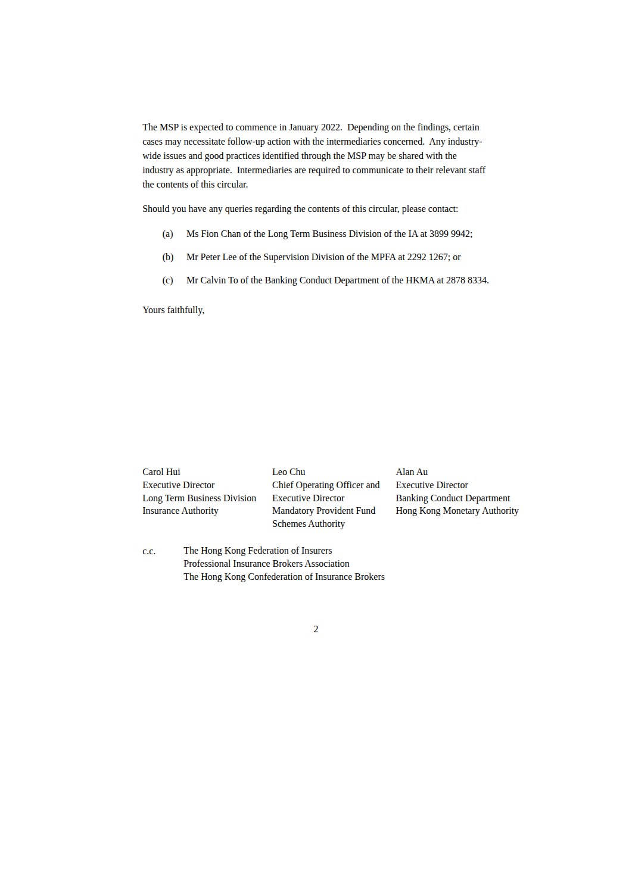The MSP is expected to commence in January 2022. Depending on the findings, certain cases may necessitate follow-up action with the intermediaries concerned. Any industry-wide issues and good practices identified through the MSP may be shared with the industry as appropriate. Intermediaries are required to communicate to their relevant staff the contents of this circular.
Should you have any queries regarding the contents of this circular, please contact:
(a) Ms Fion Chan of the Long Term Business Division of the IA at 3899 9942;
(b) Mr Peter Lee of the Supervision Division of the MPFA at 2292 1267; or
(c) Mr Calvin To of the Banking Conduct Department of the HKMA at 2878 8334.
Yours faithfully,
| Carol Hui Executive Director Long Term Business Division Insurance Authority | Leo Chu Chief Operating Officer and Executive Director Mandatory Provident Fund Schemes Authority | Alan Au Executive Director Banking Conduct Department Hong Kong Monetary Authority |
c.c.
The Hong Kong Federation of Insurers
Professional Insurance Brokers Association
The Hong Kong Confederation of Insurance Brokers
2